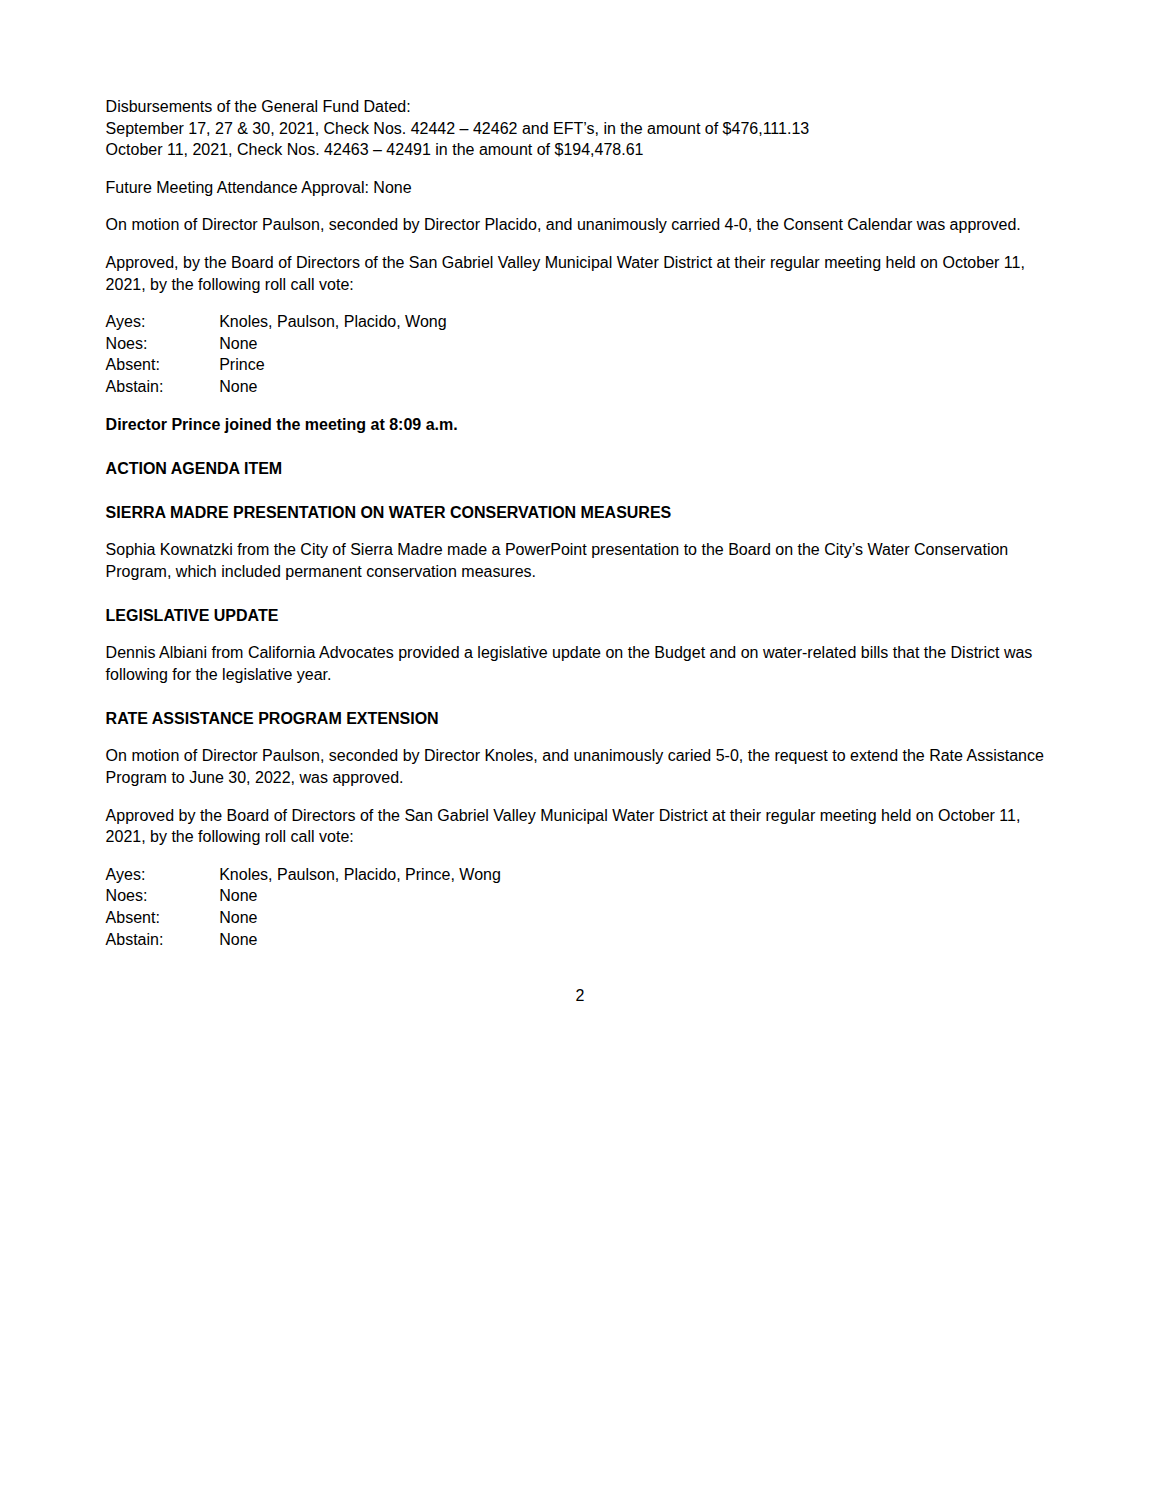Disbursements of the General Fund Dated:
September 17, 27 & 30, 2021, Check Nos. 42442 – 42462 and EFT’s, in the amount of $476,111.13
October 11, 2021, Check Nos. 42463 – 42491 in the amount of $194,478.61
Future Meeting Attendance Approval: None
On motion of Director Paulson, seconded by Director Placido, and unanimously carried 4-0, the Consent Calendar was approved.
Approved, by the Board of Directors of the San Gabriel Valley Municipal Water District at their regular meeting held on October 11, 2021, by the following roll call vote:
| Ayes: | Knoles, Paulson, Placido, Wong |
| Noes: | None |
| Absent: | Prince |
| Abstain: | None |
Director Prince joined the meeting at 8:09 a.m.
ACTION AGENDA ITEM
SIERRA MADRE PRESENTATION ON WATER CONSERVATION MEASURES
Sophia Kownatzki from the City of Sierra Madre made a PowerPoint presentation to the Board on the City’s Water Conservation Program, which included permanent conservation measures.
LEGISLATIVE UPDATE
Dennis Albiani from California Advocates provided a legislative update on the Budget and on water-related bills that the District was following for the legislative year.
RATE ASSISTANCE PROGRAM EXTENSION
On motion of Director Paulson, seconded by Director Knoles, and unanimously caried 5-0, the request to extend the Rate Assistance Program to June 30, 2022, was approved.
Approved by the Board of Directors of the San Gabriel Valley Municipal Water District at their regular meeting held on October 11, 2021, by the following roll call vote:
| Ayes: | Knoles, Paulson, Placido, Prince, Wong |
| Noes: | None |
| Absent: | None |
| Abstain: | None |
2